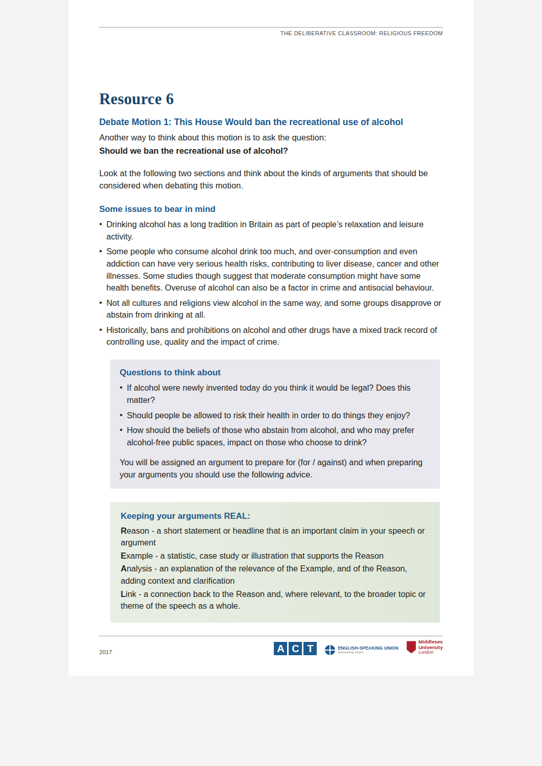The Deliberative Classroom: Religious Freedom
Resource 6
Debate Motion 1: This House Would ban the recreational use of alcohol
Another way to think about this motion is to ask the question:
Should we ban the recreational use of alcohol?
Look at the following two sections and think about the kinds of arguments that should be considered when debating this motion.
Some issues to bear in mind
Drinking alcohol has a long tradition in Britain as part of people’s relaxation and leisure activity.
Some people who consume alcohol drink too much, and over-consumption and even addiction can have very serious health risks, contributing to liver disease, cancer and other illnesses. Some studies though suggest that moderate consumption might have some health benefits. Overuse of alcohol can also be a factor in crime and antisocial behaviour.
Not all cultures and religions view alcohol in the same way, and some groups disapprove or abstain from drinking at all.
Historically, bans and prohibitions on alcohol and other drugs have a mixed track record of controlling use, quality and the impact of crime.
Questions to think about
If alcohol were newly invented today do you think it would be legal? Does this matter?
Should people be allowed to risk their health in order to do things they enjoy?
How should the beliefs of those who abstain from alcohol, and who may prefer alcohol-free public spaces, impact on those who choose to drink?
You will be assigned an argument to prepare for (for / against) and when preparing your arguments you should use the following advice.
Keeping your arguments REAL:
Reason - a short statement or headline that is an important claim in your speech or argument
Example - a statistic, case study or illustration that supports the Reason
Analysis - an explanation of the relevance of the Example, and of the Reason, adding context and clarification
Link - a connection back to the Reason and, where relevant, to the broader topic or theme of the speech as a whole.
2017
ACT
ENGLISH-SPEAKING UNION
discovering voices
Middlesex
University
London